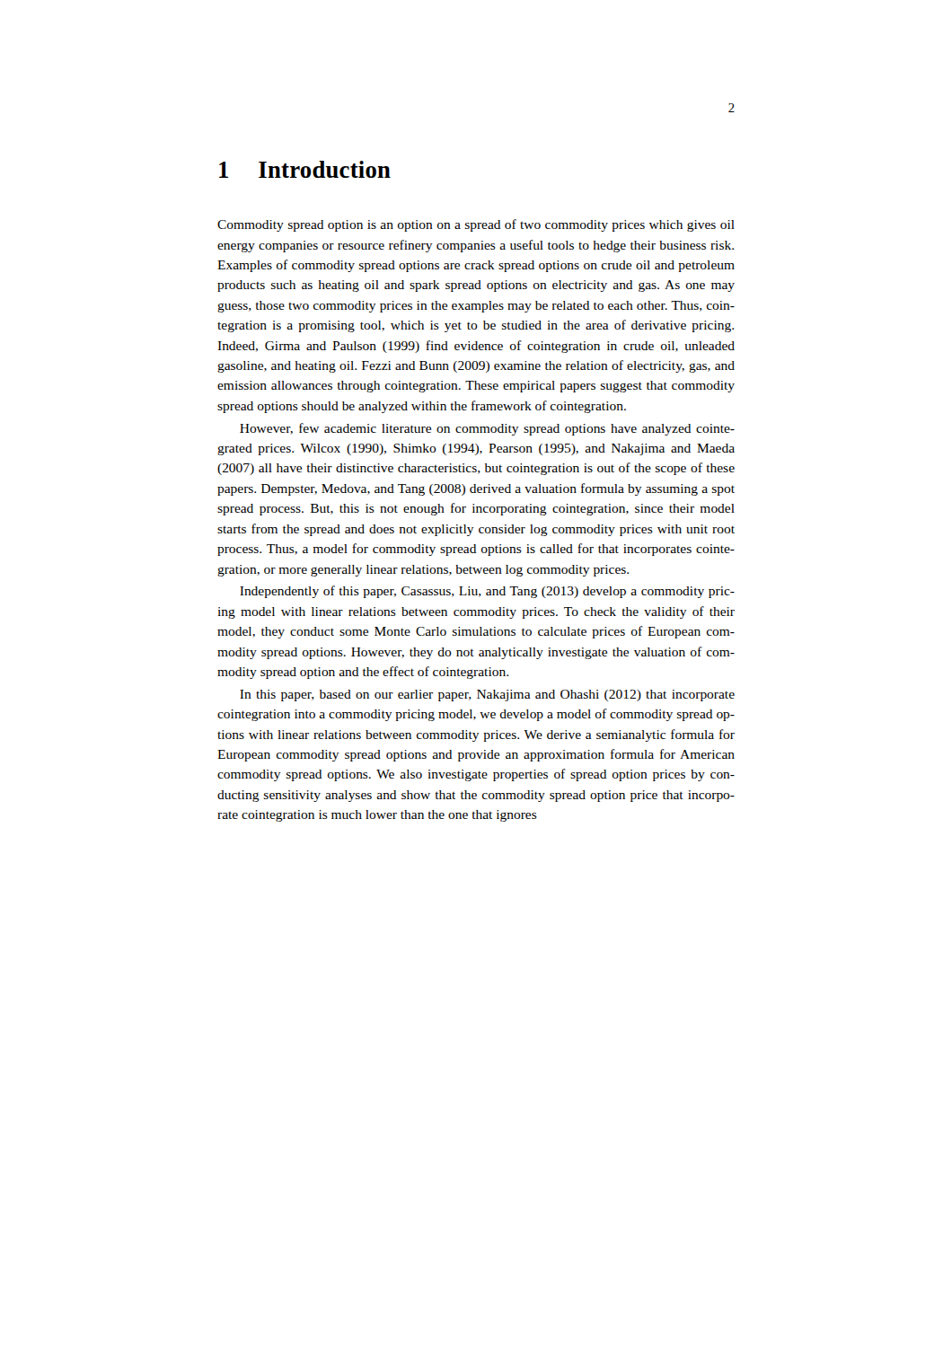2
1 Introduction
Commodity spread option is an option on a spread of two commodity prices which gives oil energy companies or resource refinery companies a useful tools to hedge their business risk. Examples of commodity spread options are crack spread options on crude oil and petroleum products such as heating oil and spark spread options on electricity and gas. As one may guess, those two commodity prices in the examples may be related to each other. Thus, cointegration is a promising tool, which is yet to be studied in the area of derivative pricing. Indeed, Girma and Paulson (1999) find evidence of cointegration in crude oil, unleaded gasoline, and heating oil. Fezzi and Bunn (2009) examine the relation of electricity, gas, and emission allowances through cointegration. These empirical papers suggest that commodity spread options should be analyzed within the framework of cointegration.
However, few academic literature on commodity spread options have analyzed cointegrated prices. Wilcox (1990), Shimko (1994), Pearson (1995), and Nakajima and Maeda (2007) all have their distinctive characteristics, but cointegration is out of the scope of these papers. Dempster, Medova, and Tang (2008) derived a valuation formula by assuming a spot spread process. But, this is not enough for incorporating cointegration, since their model starts from the spread and does not explicitly consider log commodity prices with unit root process. Thus, a model for commodity spread options is called for that incorporates cointegration, or more generally linear relations, between log commodity prices.
Independently of this paper, Casassus, Liu, and Tang (2013) develop a commodity pricing model with linear relations between commodity prices. To check the validity of their model, they conduct some Monte Carlo simulations to calculate prices of European commodity spread options. However, they do not analytically investigate the valuation of commodity spread option and the effect of cointegration.
In this paper, based on our earlier paper, Nakajima and Ohashi (2012) that incorporate cointegration into a commodity pricing model, we develop a model of commodity spread options with linear relations between commodity prices. We derive a semianalytic formula for European commodity spread options and provide an approximation formula for American commodity spread options. We also investigate properties of spread option prices by conducting sensitivity analyses and show that the commodity spread option price that incorporate cointegration is much lower than the one that ignores